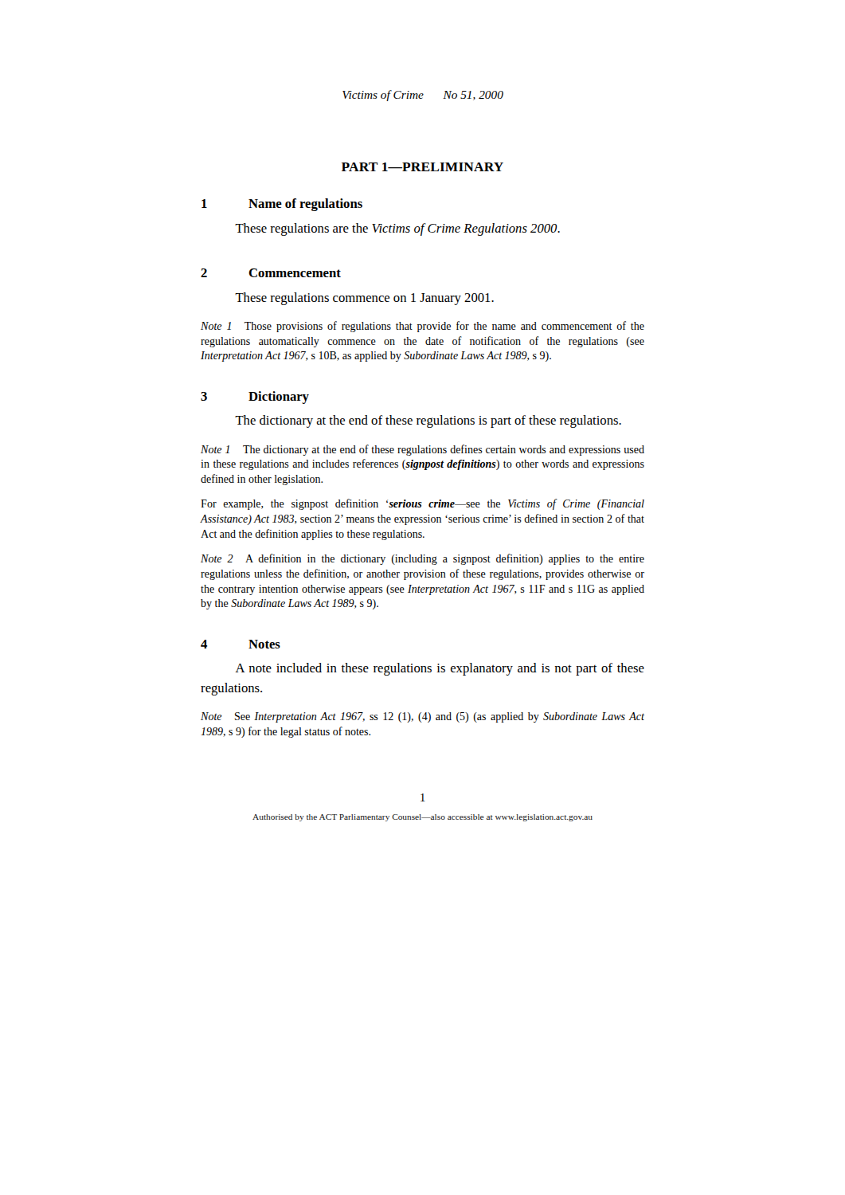Victims of CrimeNo 51, 2000
PART 1—PRELIMINARY
1
Name of regulations
These regulations are the Victims of Crime Regulations 2000.
2
Commencement
These regulations commence on 1 January 2001.
Note 1 Those provisions of regulations that provide for the name and commencement of the regulations automatically commence on the date of notification of the regulations (see Interpretation Act 1967, s 10B, as applied by Subordinate Laws Act 1989, s 9).
3
Dictionary
The dictionary at the end of these regulations is part of these regulations.
Note 1 The dictionary at the end of these regulations defines certain words and expressions used in these regulations and includes references (signpost definitions) to other words and expressions defined in other legislation.
For example, the signpost definition ‘serious crime—see the Victims of Crime (Financial Assistance) Act 1983, section 2’ means the expression ‘serious crime’ is defined in section 2 of that Act and the definition applies to these regulations.
Note 2 A definition in the dictionary (including a signpost definition) applies to the entire regulations unless the definition, or another provision of these regulations, provides otherwise or the contrary intention otherwise appears (see Interpretation Act 1967, s 11F and s 11G as applied by the Subordinate Laws Act 1989, s 9).
4
Notes
A note included in these regulations is explanatory and is not part of these regulations.
Note See Interpretation Act 1967, ss 12 (1), (4) and (5) (as applied by Subordinate Laws Act 1989, s 9) for the legal status of notes.
1
Authorised by the ACT Parliamentary Counsel—also accessible at www.legislation.act.gov.au